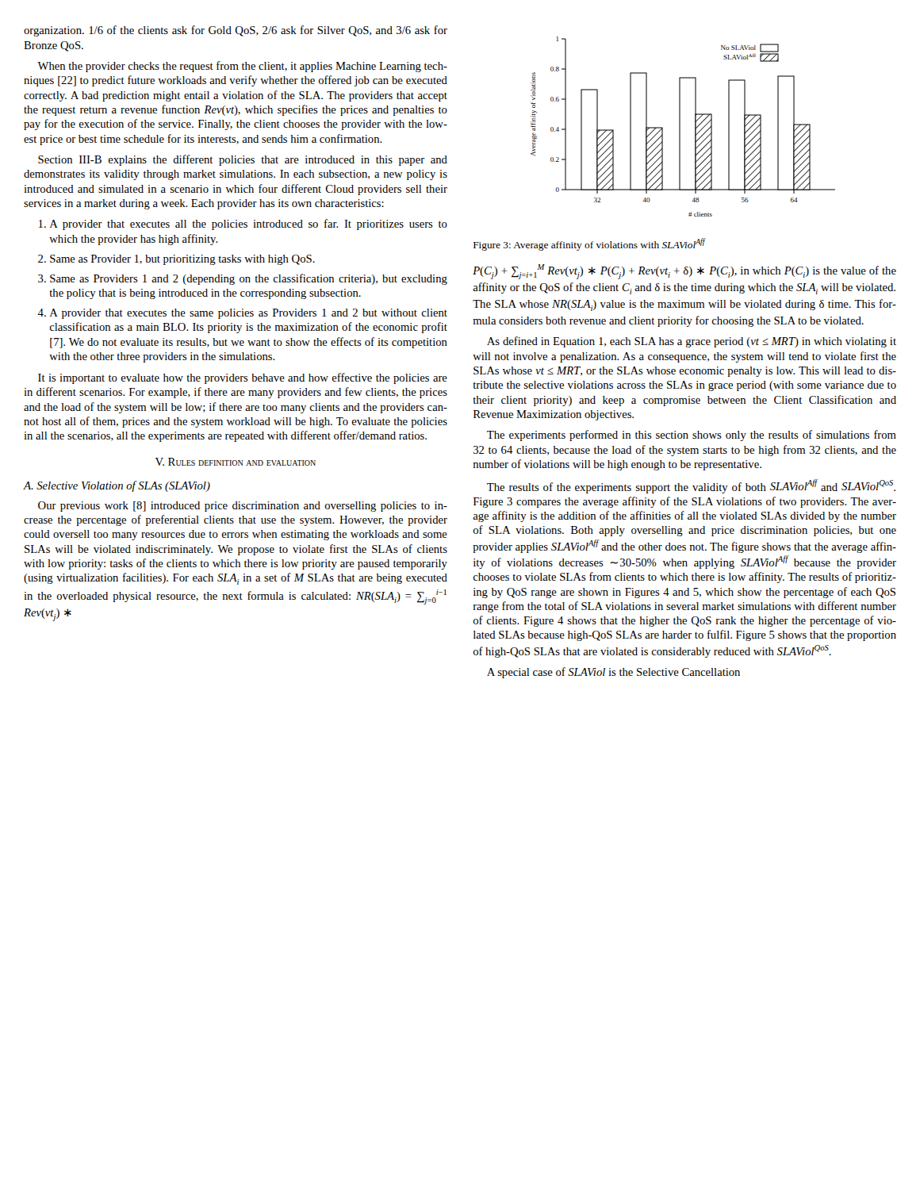organization. 1/6 of the clients ask for Gold QoS, 2/6 ask for Silver QoS, and 3/6 ask for Bronze QoS.
When the provider checks the request from the client, it applies Machine Learning techniques [22] to predict future workloads and verify whether the offered job can be executed correctly. A bad prediction might entail a violation of the SLA. The providers that accept the request return a revenue function Rev(vt), which specifies the prices and penalties to pay for the execution of the service. Finally, the client chooses the provider with the lowest price or best time schedule for its interests, and sends him a confirmation.
Section III-B explains the different policies that are introduced in this paper and demonstrates its validity through market simulations. In each subsection, a new policy is introduced and simulated in a scenario in which four different Cloud providers sell their services in a market during a week. Each provider has its own characteristics:
A provider that executes all the policies introduced so far. It prioritizes users to which the provider has high affinity.
Same as Provider 1, but prioritizing tasks with high QoS.
Same as Providers 1 and 2 (depending on the classification criteria), but excluding the policy that is being introduced in the corresponding subsection.
A provider that executes the same policies as Providers 1 and 2 but without client classification as a main BLO. Its priority is the maximization of the economic profit [7]. We do not evaluate its results, but we want to show the effects of its competition with the other three providers in the simulations.
It is important to evaluate how the providers behave and how effective the policies are in different scenarios. For example, if there are many providers and few clients, the prices and the load of the system will be low; if there are too many clients and the providers cannot host all of them, prices and the system workload will be high. To evaluate the policies in all the scenarios, all the experiments are repeated with different offer/demand ratios.
V. Rules definition and evaluation
A. Selective Violation of SLAs (SLAViol)
Our previous work [8] introduced price discrimination and overselling policies to increase the percentage of preferential clients that use the system. However, the provider could oversell too many resources due to errors when estimating the workloads and some SLAs will be violated indiscriminately. We propose to violate first the SLAs of clients with low priority: tasks of the clients to which there is low priority are paused temporarily (using virtualization facilities). For each SLAi in a set of M SLAs that are being executed in the overloaded physical resource, the next formula is calculated: NR(SLAi) = ∑j=0i−1 Rev(vtj) ∗
0 0.2 0.4 0.6 0.8 1 Average affinity of violations 32 40 48 56 64 # clients No SLAViol SLAViolAff
Figure 3: Average affinity of violations with SLAViolAff
P(Cj) + ∑j=i+1M Rev(vtj) ∗ P(Cj) + Rev(vti + δ) ∗ P(Ci), in which P(Ci) is the value of the affinity or the QoS of the client Ci and δ is the time during which the SLAi will be violated. The SLA whose NR(SLAi) value is the maximum will be violated during δ time. This formula considers both revenue and client priority for choosing the SLA to be violated.
As defined in Equation 1, each SLA has a grace period (vt ≤ MRT) in which violating it will not involve a penalization. As a consequence, the system will tend to violate first the SLAs whose vt ≤ MRT, or the SLAs whose economic penalty is low. This will lead to distribute the selective violations across the SLAs in grace period (with some variance due to their client priority) and keep a compromise between the Client Classification and Revenue Maximization objectives.
The experiments performed in this section shows only the results of simulations from 32 to 64 clients, because the load of the system starts to be high from 32 clients, and the number of violations will be high enough to be representative.
The results of the experiments support the validity of both SLAViolAff and SLAViolQoS. Figure 3 compares the average affinity of the SLA violations of two providers. The average affinity is the addition of the affinities of all the violated SLAs divided by the number of SLA violations. Both apply overselling and price discrimination policies, but one provider applies SLAViolAff and the other does not. The figure shows that the average affinity of violations decreases ∼30-50% when applying SLAViolAff because the provider chooses to violate SLAs from clients to which there is low affinity. The results of prioritizing by QoS range are shown in Figures 4 and 5, which show the percentage of each QoS range from the total of SLA violations in several market simulations with different number of clients. Figure 4 shows that the higher the QoS rank the higher the percentage of violated SLAs because high-QoS SLAs are harder to fulfil. Figure 5 shows that the proportion of high-QoS SLAs that are violated is considerably reduced with SLAViolQoS.
A special case of SLAViol is the Selective Cancellation